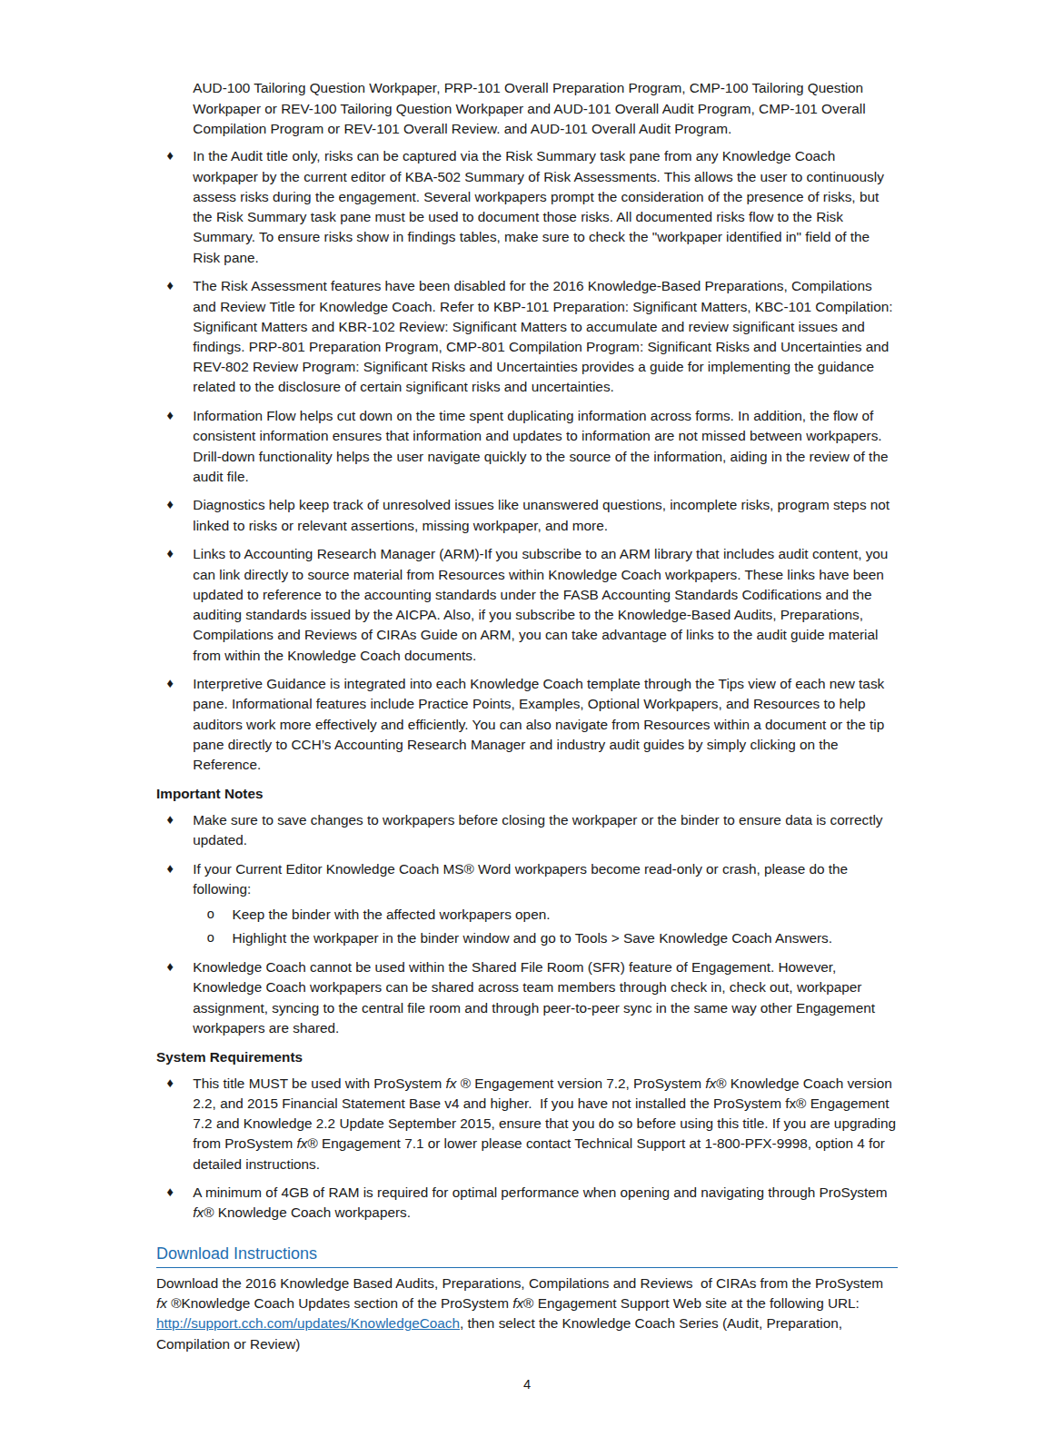AUD-100 Tailoring Question Workpaper, PRP-101 Overall Preparation Program, CMP-100 Tailoring Question Workpaper or REV-100 Tailoring Question Workpaper and AUD-101 Overall Audit Program, CMP-101 Overall Compilation Program or REV-101 Overall Review. and AUD-101 Overall Audit Program.
In the Audit title only, risks can be captured via the Risk Summary task pane from any Knowledge Coach workpaper by the current editor of KBA-502 Summary of Risk Assessments. This allows the user to continuously assess risks during the engagement. Several workpapers prompt the consideration of the presence of risks, but the Risk Summary task pane must be used to document those risks. All documented risks flow to the Risk Summary. To ensure risks show in findings tables, make sure to check the "workpaper identified in" field of the Risk pane.
The Risk Assessment features have been disabled for the 2016 Knowledge-Based Preparations, Compilations and Review Title for Knowledge Coach. Refer to KBP-101 Preparation: Significant Matters, KBC-101 Compilation: Significant Matters and KBR-102 Review: Significant Matters to accumulate and review significant issues and findings. PRP-801 Preparation Program, CMP-801 Compilation Program: Significant Risks and Uncertainties and REV-802 Review Program: Significant Risks and Uncertainties provides a guide for implementing the guidance related to the disclosure of certain significant risks and uncertainties.
Information Flow helps cut down on the time spent duplicating information across forms. In addition, the flow of consistent information ensures that information and updates to information are not missed between workpapers. Drill-down functionality helps the user navigate quickly to the source of the information, aiding in the review of the audit file.
Diagnostics help keep track of unresolved issues like unanswered questions, incomplete risks, program steps not linked to risks or relevant assertions, missing workpaper, and more.
Links to Accounting Research Manager (ARM)-If you subscribe to an ARM library that includes audit content, you can link directly to source material from Resources within Knowledge Coach workpapers. These links have been updated to reference to the accounting standards under the FASB Accounting Standards Codifications and the auditing standards issued by the AICPA. Also, if you subscribe to the Knowledge-Based Audits, Preparations, Compilations and Reviews of CIRAs Guide on ARM, you can take advantage of links to the audit guide material from within the Knowledge Coach documents.
Interpretive Guidance is integrated into each Knowledge Coach template through the Tips view of each new task pane. Informational features include Practice Points, Examples, Optional Workpapers, and Resources to help auditors work more effectively and efficiently. You can also navigate from Resources within a document or the tip pane directly to CCH’s Accounting Research Manager and industry audit guides by simply clicking on the Reference.
Important Notes
Make sure to save changes to workpapers before closing the workpaper or the binder to ensure data is correctly updated.
If your Current Editor Knowledge Coach MS® Word workpapers become read-only or crash, please do the following:
Keep the binder with the affected workpapers open.
Highlight the workpaper in the binder window and go to Tools > Save Knowledge Coach Answers.
Knowledge Coach cannot be used within the Shared File Room (SFR) feature of Engagement. However, Knowledge Coach workpapers can be shared across team members through check in, check out, workpaper assignment, syncing to the central file room and through peer-to-peer sync in the same way other Engagement workpapers are shared.
System Requirements
This title MUST be used with ProSystem fx ® Engagement version 7.2, ProSystem fx® Knowledge Coach version 2.2, and 2015 Financial Statement Base v4 and higher. If you have not installed the ProSystem fx® Engagement 7.2 and Knowledge 2.2 Update September 2015, ensure that you do so before using this title. If you are upgrading from ProSystem fx® Engagement 7.1 or lower please contact Technical Support at 1-800-PFX-9998, option 4 for detailed instructions.
A minimum of 4GB of RAM is required for optimal performance when opening and navigating through ProSystem fx® Knowledge Coach workpapers.
Download Instructions
Download the 2016 Knowledge Based Audits, Preparations, Compilations and Reviews of CIRAs from the ProSystem fx ®Knowledge Coach Updates section of the ProSystem fx® Engagement Support Web site at the following URL:
http://support.cch.com/updates/KnowledgeCoach, then select the Knowledge Coach Series (Audit, Preparation, Compilation or Review)
4